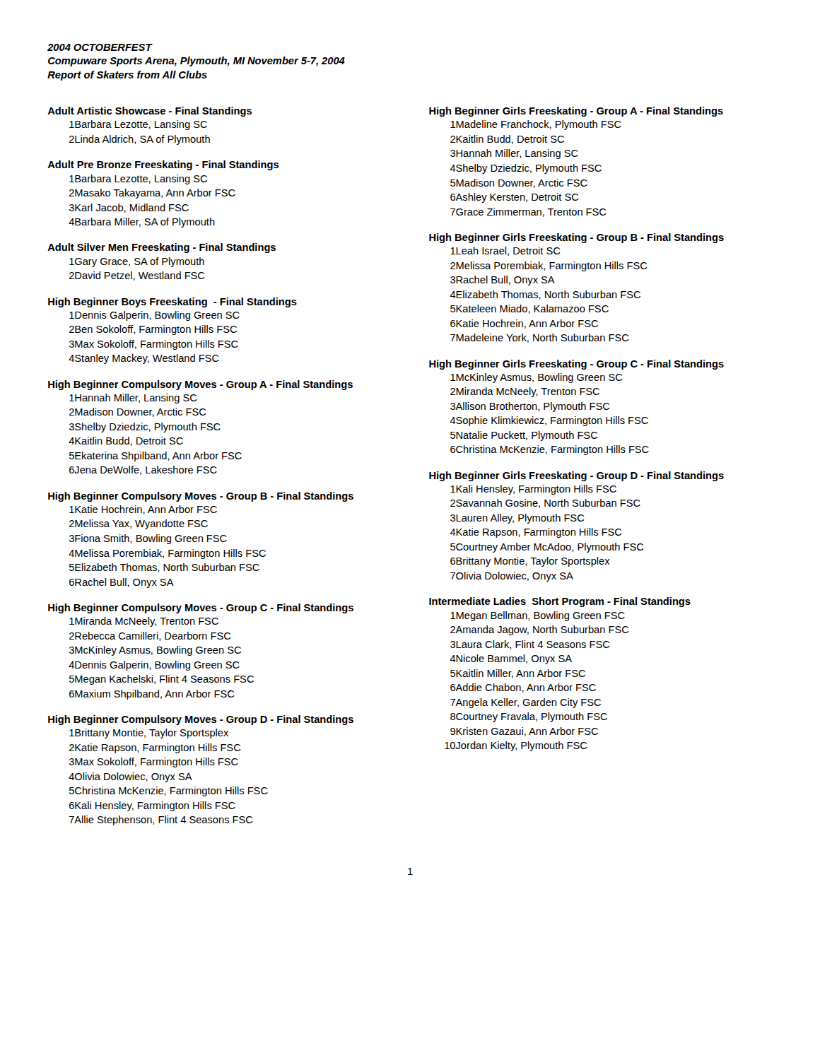2004 OCTOBERFEST
Compuware Sports Arena, Plymouth, MI November 5-7, 2004
Report of Skaters from All Clubs
Adult Artistic Showcase - Final Standings
| 1 | Barbara Lezotte, Lansing SC |
| 2 | Linda Aldrich, SA of Plymouth |
Adult Pre Bronze Freeskating - Final Standings
| 1 | Barbara Lezotte, Lansing SC |
| 2 | Masako Takayama, Ann Arbor FSC |
| 3 | Karl Jacob, Midland FSC |
| 4 | Barbara Miller, SA of Plymouth |
Adult Silver Men Freeskating - Final Standings
| 1 | Gary Grace, SA of Plymouth |
| 2 | David Petzel, Westland FSC |
High Beginner Boys Freeskating - Final Standings
| 1 | Dennis Galperin, Bowling Green SC |
| 2 | Ben Sokoloff, Farmington Hills FSC |
| 3 | Max Sokoloff, Farmington Hills FSC |
| 4 | Stanley Mackey, Westland FSC |
High Beginner Compulsory Moves - Group A - Final Standings
| 1 | Hannah Miller, Lansing SC |
| 2 | Madison Downer, Arctic FSC |
| 3 | Shelby Dziedzic, Plymouth FSC |
| 4 | Kaitlin Budd, Detroit SC |
| 5 | Ekaterina Shpilband, Ann Arbor FSC |
| 6 | Jena DeWolfe, Lakeshore FSC |
High Beginner Compulsory Moves - Group B - Final Standings
| 1 | Katie Hochrein, Ann Arbor FSC |
| 2 | Melissa Yax, Wyandotte FSC |
| 3 | Fiona Smith, Bowling Green FSC |
| 4 | Melissa Porembiak, Farmington Hills FSC |
| 5 | Elizabeth Thomas, North Suburban FSC |
| 6 | Rachel Bull, Onyx SA |
High Beginner Compulsory Moves - Group C - Final Standings
| 1 | Miranda McNeely, Trenton FSC |
| 2 | Rebecca Camilleri, Dearborn FSC |
| 3 | McKinley Asmus, Bowling Green SC |
| 4 | Dennis Galperin, Bowling Green SC |
| 5 | Megan Kachelski, Flint 4 Seasons FSC |
| 6 | Maxium Shpilband, Ann Arbor FSC |
High Beginner Compulsory Moves - Group D - Final Standings
| 1 | Brittany Montie, Taylor Sportsplex |
| 2 | Katie Rapson, Farmington Hills FSC |
| 3 | Max Sokoloff, Farmington Hills FSC |
| 4 | Olivia Dolowiec, Onyx SA |
| 5 | Christina McKenzie, Farmington Hills FSC |
| 6 | Kali Hensley, Farmington Hills FSC |
| 7 | Allie Stephenson, Flint 4 Seasons FSC |
High Beginner Girls Freeskating - Group A - Final Standings
| 1 | Madeline Franchock, Plymouth FSC |
| 2 | Kaitlin Budd, Detroit SC |
| 3 | Hannah Miller, Lansing SC |
| 4 | Shelby Dziedzic, Plymouth FSC |
| 5 | Madison Downer, Arctic FSC |
| 6 | Ashley Kersten, Detroit SC |
| 7 | Grace Zimmerman, Trenton FSC |
High Beginner Girls Freeskating - Group B - Final Standings
| 1 | Leah Israel, Detroit SC |
| 2 | Melissa Porembiak, Farmington Hills FSC |
| 3 | Rachel Bull, Onyx SA |
| 4 | Elizabeth Thomas, North Suburban FSC |
| 5 | Kateleen Miado, Kalamazoo FSC |
| 6 | Katie Hochrein, Ann Arbor FSC |
| 7 | Madeleine York, North Suburban FSC |
High Beginner Girls Freeskating - Group C - Final Standings
| 1 | McKinley Asmus, Bowling Green SC |
| 2 | Miranda McNeely, Trenton FSC |
| 3 | Allison Brotherton, Plymouth FSC |
| 4 | Sophie Klimkiewicz, Farmington Hills FSC |
| 5 | Natalie Puckett, Plymouth FSC |
| 6 | Christina McKenzie, Farmington Hills FSC |
High Beginner Girls Freeskating - Group D - Final Standings
| 1 | Kali Hensley, Farmington Hills FSC |
| 2 | Savannah Gosine, North Suburban FSC |
| 3 | Lauren Alley, Plymouth FSC |
| 4 | Katie Rapson, Farmington Hills FSC |
| 5 | Courtney Amber McAdoo, Plymouth FSC |
| 6 | Brittany Montie, Taylor Sportsplex |
| 7 | Olivia Dolowiec, Onyx SA |
Intermediate Ladies Short Program - Final Standings
| 1 | Megan Bellman, Bowling Green FSC |
| 2 | Amanda Jagow, North Suburban FSC |
| 3 | Laura Clark, Flint 4 Seasons FSC |
| 4 | Nicole Bammel, Onyx SA |
| 5 | Kaitlin Miller, Ann Arbor FSC |
| 6 | Addie Chabon, Ann Arbor FSC |
| 7 | Angela Keller, Garden City FSC |
| 8 | Courtney Fravala, Plymouth FSC |
| 9 | Kristen Gazaui, Ann Arbor FSC |
| 10 | Jordan Kielty, Plymouth FSC |
1